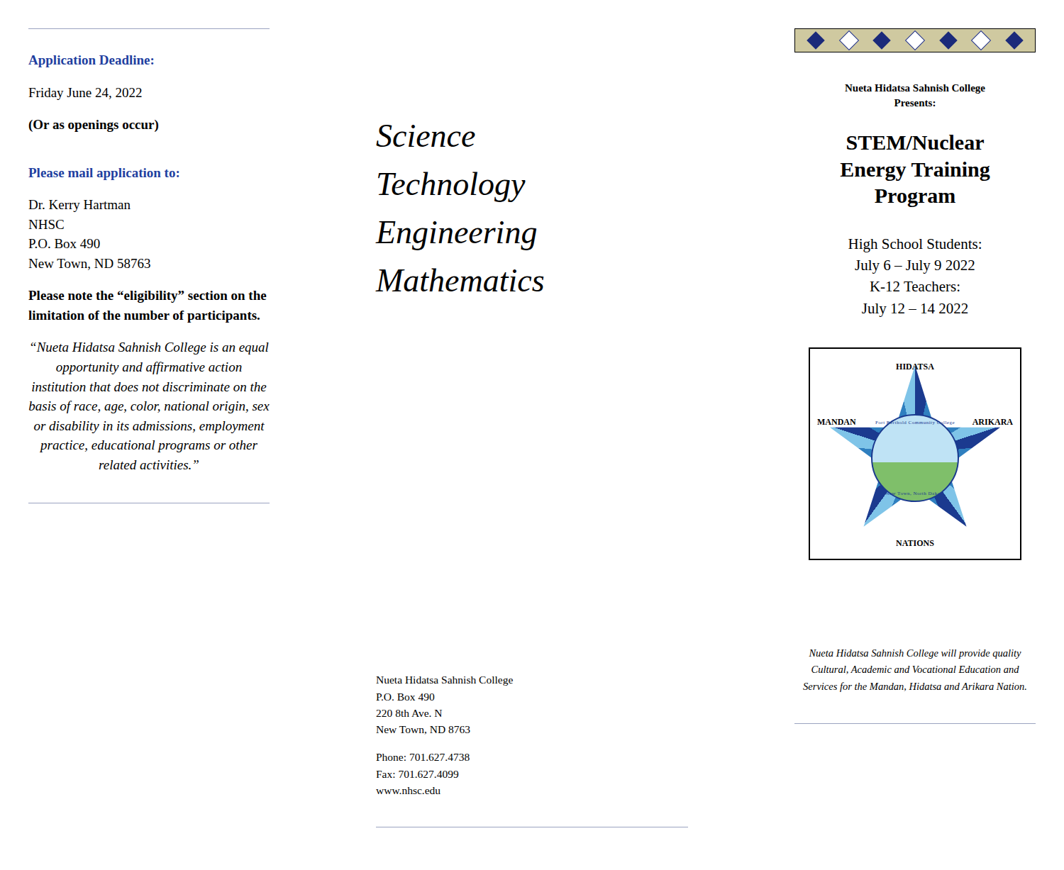Application Deadline:
Friday June 24, 2022
(Or as openings occur)
Please mail application to:
Dr. Kerry Hartman
NHSC
P.O. Box 490
New Town, ND 58763
Please note the “eligibility” section on the limitation of the number of participants.
“Nueta Hidatsa Sahnish College is an equal opportunity and affirmative action institution that does not discriminate on the basis of race, age, color, national origin, sex or disability in its admissions, employment practice, educational programs or other related activities.”
Science
Technology
Engineering
Mathematics
Nueta Hidatsa Sahnish College
P.O. Box 490
220 8th Ave. N
New Town, ND 8763
Phone: 701.627.4738
Fax: 701.627.4099
www.nhsc.edu
Nueta Hidatsa Sahnish College
Presents:
STEM/Nuclear
Energy Training
Program
High School Students:
July 6 – July 9 2022
K-12 Teachers:
July 12 – 14 2022
Fort Berthold Community College
New Town, North Dakota
HIDATSA MANDAN ARIKARA NATIONS
Nueta Hidatsa Sahnish College will provide quality Cultural, Academic and Vocational Education and Services for the Mandan, Hidatsa and Arikara Nation.